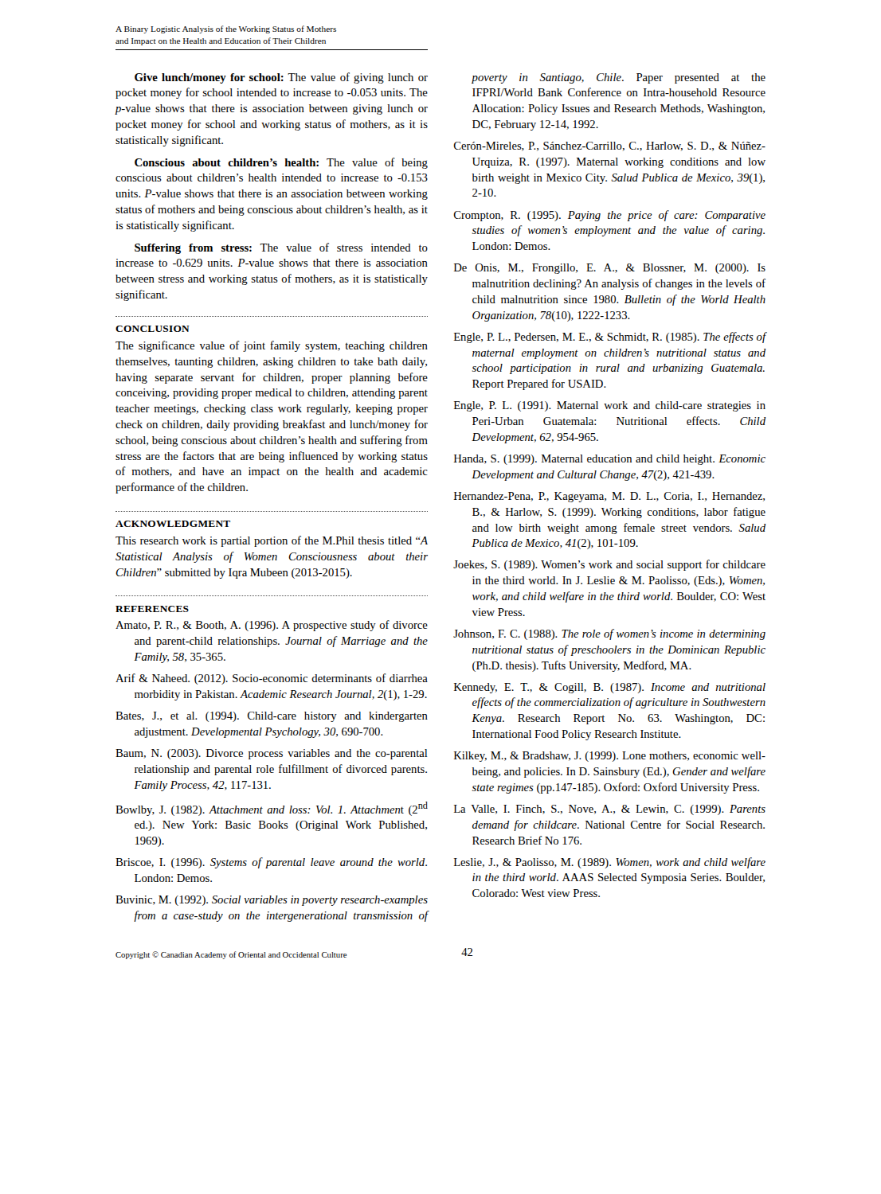A Binary Logistic Analysis of the Working Status of Mothers
and Impact on the Health and Education of Their Children
Give lunch/money for school: The value of giving lunch or pocket money for school intended to increase to -0.053 units. The p-value shows that there is association between giving lunch or pocket money for school and working status of mothers, as it is statistically significant.
Conscious about children’s health: The value of being conscious about children’s health intended to increase to -0.153 units. P-value shows that there is an association between working status of mothers and being conscious about children’s health, as it is statistically significant.
Suffering from stress: The value of stress intended to increase to -0.629 units. P-value shows that there is association between stress and working status of mothers, as it is statistically significant.
CONCLUSION
The significance value of joint family system, teaching children themselves, taunting children, asking children to take bath daily, having separate servant for children, proper planning before conceiving, providing proper medical to children, attending parent teacher meetings, checking class work regularly, keeping proper check on children, daily providing breakfast and lunch/money for school, being conscious about children’s health and suffering from stress are the factors that are being influenced by working status of mothers, and have an impact on the health and academic performance of the children.
ACKNOWLEDGMENT
This research work is partial portion of the M.Phil thesis titled “A Statistical Analysis of Women Consciousness about their Children” submitted by Iqra Mubeen (2013-2015).
REFERENCES
Amato, P. R., & Booth, A. (1996). A prospective study of divorce and parent-child relationships. Journal of Marriage and the Family, 58, 35-365.
Arif & Naheed. (2012). Socio-economic determinants of diarrhea morbidity in Pakistan. Academic Research Journal, 2(1), 1-29.
Bates, J., et al. (1994). Child-care history and kindergarten adjustment. Developmental Psychology, 30, 690-700.
Baum, N. (2003). Divorce process variables and the co-parental relationship and parental role fulfillment of divorced parents. Family Process, 42, 117-131.
Bowlby, J. (1982). Attachment and loss: Vol. 1. Attachment (2nd ed.). New York: Basic Books (Original Work Published, 1969).
Briscoe, I. (1996). Systems of parental leave around the world. London: Demos.
Buvinic, M. (1992). Social variables in poverty research-examples from a case-study on the intergenerational transmission of poverty in Santiago, Chile. Paper presented at the IFPRI/World Bank Conference on Intra-household Resource Allocation: Policy Issues and Research Methods, Washington, DC, February 12-14, 1992.
Cerón-Mireles, P., Sánchez-Carrillo, C., Harlow, S. D., & Núñez-Urquiza, R. (1997). Maternal working conditions and low birth weight in Mexico City. Salud Publica de Mexico, 39(1), 2-10.
Crompton, R. (1995). Paying the price of care: Comparative studies of women’s employment and the value of caring. London: Demos.
De Onis, M., Frongillo, E. A., & Blossner, M. (2000). Is malnutrition declining? An analysis of changes in the levels of child malnutrition since 1980. Bulletin of the World Health Organization, 78(10), 1222-1233.
Engle, P. L., Pedersen, M. E., & Schmidt, R. (1985). The effects of maternal employment on children’s nutritional status and school participation in rural and urbanizing Guatemala. Report Prepared for USAID.
Engle, P. L. (1991). Maternal work and child-care strategies in Peri-Urban Guatemala: Nutritional effects. Child Development, 62, 954-965.
Handa, S. (1999). Maternal education and child height. Economic Development and Cultural Change, 47(2), 421-439.
Hernandez-Pena, P., Kageyama, M. D. L., Coria, I., Hernandez, B., & Harlow, S. (1999). Working conditions, labor fatigue and low birth weight among female street vendors. Salud Publica de Mexico, 41(2), 101-109.
Joekes, S. (1989). Women’s work and social support for childcare in the third world. In J. Leslie & M. Paolisso, (Eds.), Women, work, and child welfare in the third world. Boulder, CO: West view Press.
Johnson, F. C. (1988). The role of women’s income in determining nutritional status of preschoolers in the Dominican Republic (Ph.D. thesis). Tufts University, Medford, MA.
Kennedy, E. T., & Cogill, B. (1987). Income and nutritional effects of the commercialization of agriculture in Southwestern Kenya. Research Report No. 63. Washington, DC: International Food Policy Research Institute.
Kilkey, M., & Bradshaw, J. (1999). Lone mothers, economic well-being, and policies. In D. Sainsbury (Ed.), Gender and welfare state regimes (pp.147-185). Oxford: Oxford University Press.
La Valle, I. Finch, S., Nove, A., & Lewin, C. (1999). Parents demand for childcare. National Centre for Social Research. Research Brief No 176.
Leslie, J., & Paolisso, M. (1989). Women, work and child welfare in the third world. AAAS Selected Symposia Series. Boulder, Colorado: West view Press.
Copyright © Canadian Academy of Oriental and Occidental Culture
42